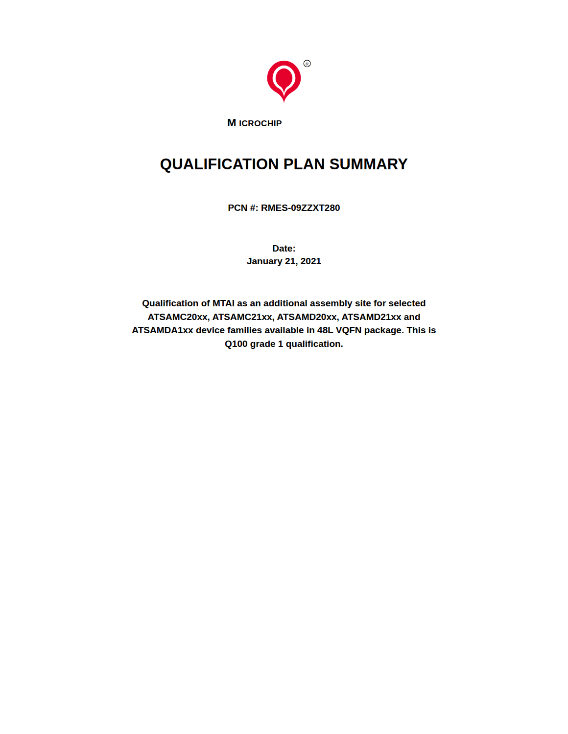R M ICROCHIP
QUALIFICATION PLAN SUMMARY
PCN #: RMES-09ZZXT280
Date:
January 21, 2021
Qualification of MTAI as an additional assembly site for selected ATSAMC20xx, ATSAMC21xx, ATSAMD20xx, ATSAMD21xx and ATSAMDA1xx device families available in 48L VQFN package. This is Q100 grade 1 qualification.